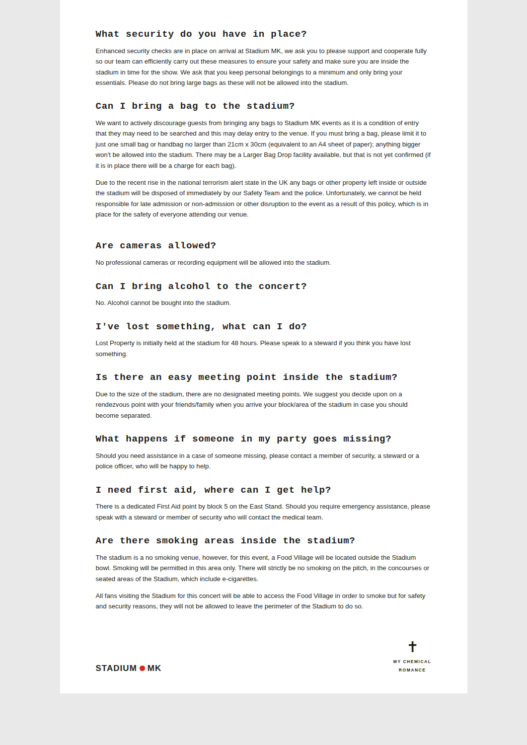What security do you have in place?
Enhanced security checks are in place on arrival at Stadium MK, we ask you to please support and cooperate fully so our team can efficiently carry out these measures to ensure your safety and make sure you are inside the stadium in time for the show. We ask that you keep personal belongings to a minimum and only bring your essentials. Please do not bring large bags as these will not be allowed into the stadium.
Can I bring a bag to the stadium?
We want to actively discourage guests from bringing any bags to Stadium MK events as it is a condition of entry that they may need to be searched and this may delay entry to the venue. If you must bring a bag, please limit it to just one small bag or handbag no larger than 21cm x 30cm (equivalent to an A4 sheet of paper); anything bigger won't be allowed into the stadium. There may be a Larger Bag Drop facility available, but that is not yet confirmed (if it is in place there will be a charge for each bag).
Due to the recent rise in the national terrorism alert state in the UK any bags or other property left inside or outside the stadium will be disposed of immediately by our Safety Team and the police. Unfortunately, we cannot be held responsible for late admission or non-admission or other disruption to the event as a result of this policy, which is in place for the safety of everyone attending our venue.
Are cameras allowed?
No professional cameras or recording equipment will be allowed into the stadium.
Can I bring alcohol to the concert?
No. Alcohol cannot be bought into the stadium.
I've lost something, what can I do?
Lost Property is initially held at the stadium for 48 hours. Please speak to a steward if you think you have lost something.
Is there an easy meeting point inside the stadium?
Due to the size of the stadium, there are no designated meeting points. We suggest you decide upon on a rendezvous point with your friends/family when you arrive your block/area of the stadium in case you should become separated.
What happens if someone in my party goes missing?
Should you need assistance in a case of someone missing, please contact a member of security, a steward or a police officer, who will be happy to help.
I need first aid, where can I get help?
There is a dedicated First Aid point by block 5 on the East Stand. Should you require emergency assistance, please speak with a steward or member of security who will contact the medical team.
Are there smoking areas inside the stadium?
The stadium is a no smoking venue, however, for this event, a Food Village will be located outside the Stadium bowl. Smoking will be permitted in this area only. There will strictly be no smoking on the pitch, in the concourses or seated areas of the Stadium, which include e-cigarettes.
All fans visiting the Stadium for this concert will be able to access the Food Village in order to smoke but for safety and security reasons, they will not be allowed to leave the perimeter of the Stadium to do so.
STADIUM MK
✝ MY CHEMICAL
ROMANCE